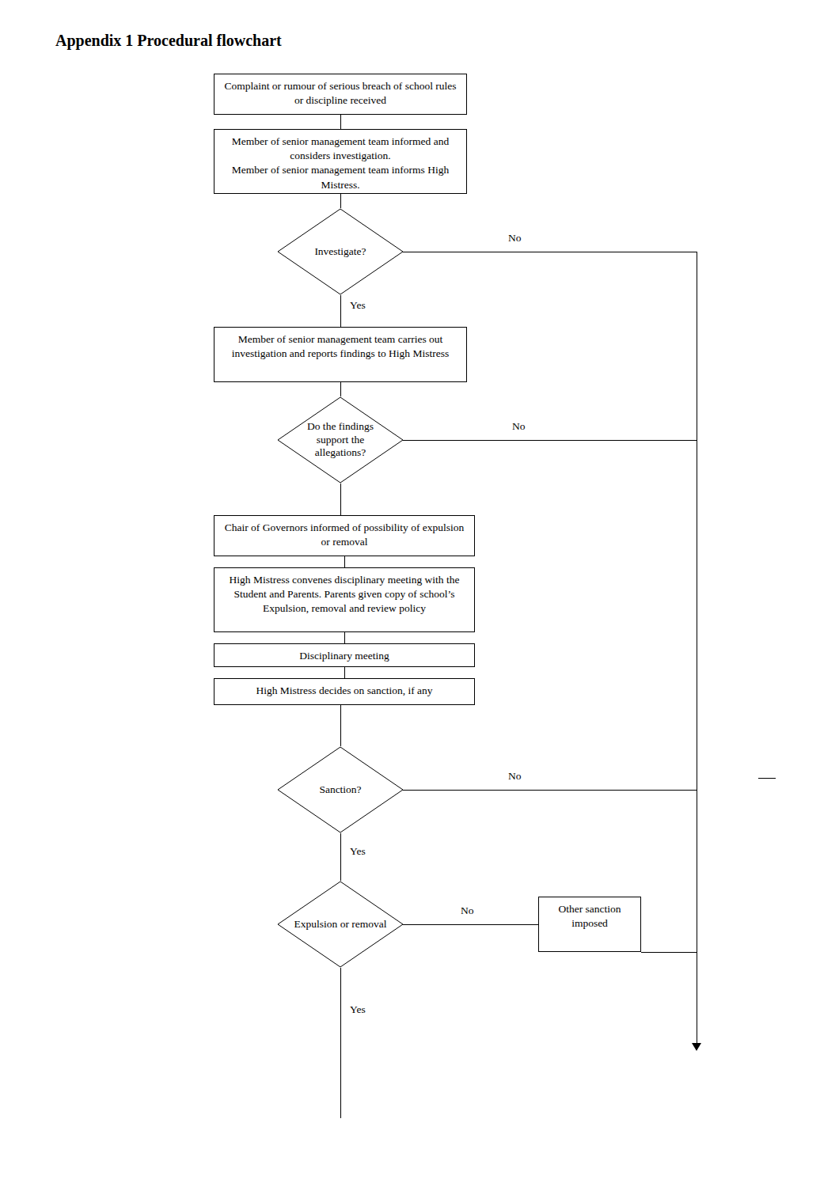Appendix 1 Procedural flowchart
Complaint or rumour of serious breach of school rules or discipline received
Member of senior management team informed and considers investigation.
Member of senior management team informs High Mistress.
Investigate?
No
Yes
Member of senior management team carries out investigation and reports findings to High Mistress
Do the findings support the allegations?
No
Chair of Governors informed of possibility of expulsion or removal
High Mistress convenes disciplinary meeting with the Student and Parents. Parents given copy of school’s Expulsion, removal and review policy
Disciplinary meeting
High Mistress decides on sanction, if any
Sanction?
No
Yes
Expulsion or removal
No
Other sanction imposed
Yes